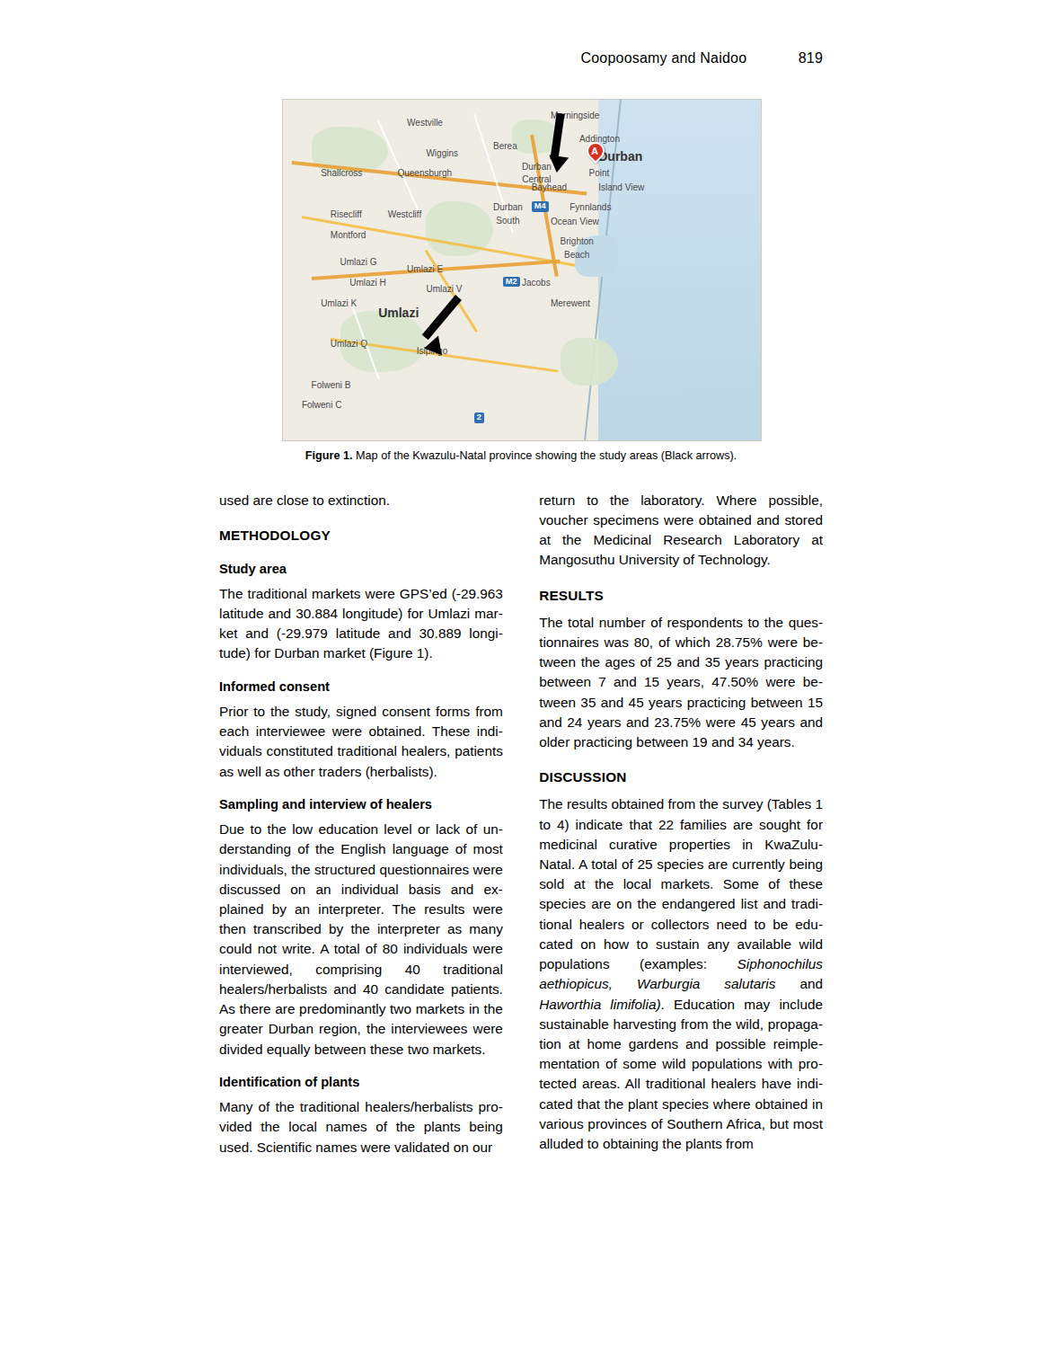Coopoosamy and Naidoo 819
M4
M2
2
Westville
Morningside
Berea
Wiggins
Durban
Addington
Durban
Central
Point
Shallcross
Queensburgh
Bayhead
Island View
Fynnlands
Durban
South
Risecliff
Westcliff
Ocean View
Montford
Brighton
Beach
Umlazi G
Umlazi E
Umlazi H
Umlazi V
Jacobs
Merewent
Umlazi K
Umlazi
Umlazi Q
Isipingo
Folweni B
Folweni C
Figure 1. Map of the Kwazulu-Natal province showing the study areas (Black arrows).
used are close to extinction.
Methodology
Study area
The traditional markets were GPS’ed (-29.963 latitude and 30.884 longitude) for Umlazi market and (-29.979 latitude and 30.889 longitude) for Durban market (Figure 1).
Informed consent
Prior to the study, signed consent forms from each interviewee were obtained. These individuals constituted traditional healers, patients as well as other traders (herbalists).
Sampling and interview of healers
Due to the low education level or lack of understanding of the English language of most individuals, the structured questionnaires were discussed on an individual basis and explained by an interpreter. The results were then transcribed by the interpreter as many could not write. A total of 80 individuals were interviewed, comprising 40 traditional healers/herbalists and 40 candidate patients. As there are predominantly two markets in the greater Durban region, the interviewees were divided equally between these two markets.
Identification of plants
Many of the traditional healers/herbalists provided the local names of the plants being used. Scientific names were validated on our
return to the laboratory. Where possible, voucher specimens were obtained and stored at the Medicinal Research Laboratory at Mangosuthu University of Technology.
Results
The total number of respondents to the questionnaires was 80, of which 28.75% were between the ages of 25 and 35 years practicing between 7 and 15 years, 47.50% were between 35 and 45 years practicing between 15 and 24 years and 23.75% were 45 years and older practicing between 19 and 34 years.
Discussion
The results obtained from the survey (Tables 1 to 4) indicate that 22 families are sought for medicinal curative properties in KwaZulu-Natal. A total of 25 species are currently being sold at the local markets. Some of these species are on the endangered list and traditional healers or collectors need to be educated on how to sustain any available wild populations (examples: Siphonochilus aethiopicus, Warburgia salutaris and Haworthia limifolia). Education may include sustainable harvesting from the wild, propagation at home gardens and possible reimplementation of some wild populations with protected areas. All traditional healers have indicated that the plant species where obtained in various provinces of Southern Africa, but most alluded to obtaining the plants from